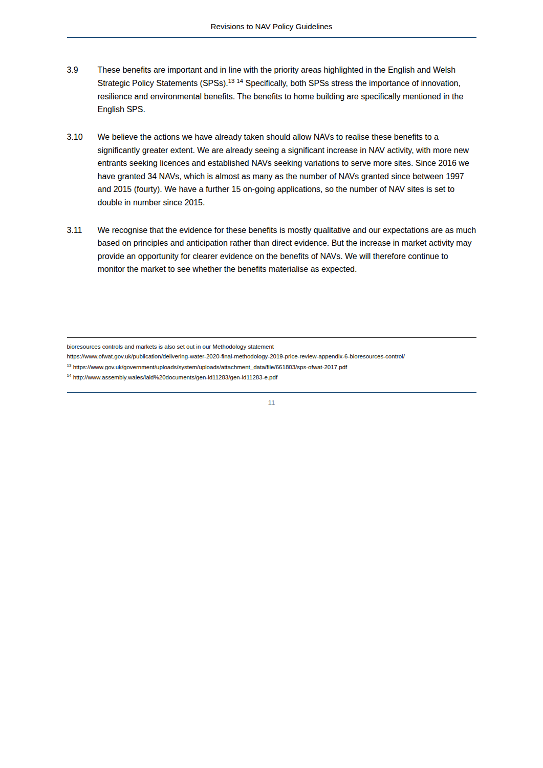Revisions to NAV Policy Guidelines
3.9
These benefits are important and in line with the priority areas highlighted in the English and Welsh Strategic Policy Statements (SPSs).13 14 Specifically, both SPSs stress the importance of innovation, resilience and environmental benefits. The benefits to home building are specifically mentioned in the English SPS.
3.10
We believe the actions we have already taken should allow NAVs to realise these benefits to a significantly greater extent. We are already seeing a significant increase in NAV activity, with more new entrants seeking licences and established NAVs seeking variations to serve more sites. Since 2016 we have granted 34 NAVs, which is almost as many as the number of NAVs granted since between 1997 and 2015 (fourty). We have a further 15 on-going applications, so the number of NAV sites is set to double in number since 2015.
3.11
We recognise that the evidence for these benefits is mostly qualitative and our expectations are as much based on principles and anticipation rather than direct evidence. But the increase in market activity may provide an opportunity for clearer evidence on the benefits of NAVs. We will therefore continue to monitor the market to see whether the benefits materialise as expected.
bioresources controls and markets is also set out in our Methodology statement
https://www.ofwat.gov.uk/publication/delivering-water-2020-final-methodology-2019-price-review-appendix-6-bioresources-control/
13 https://www.gov.uk/government/uploads/system/uploads/attachment_data/file/661803/sps-ofwat-2017.pdf
14 http://www.assembly.wales/laid%20documents/gen-ld11283/gen-ld11283-e.pdf
11